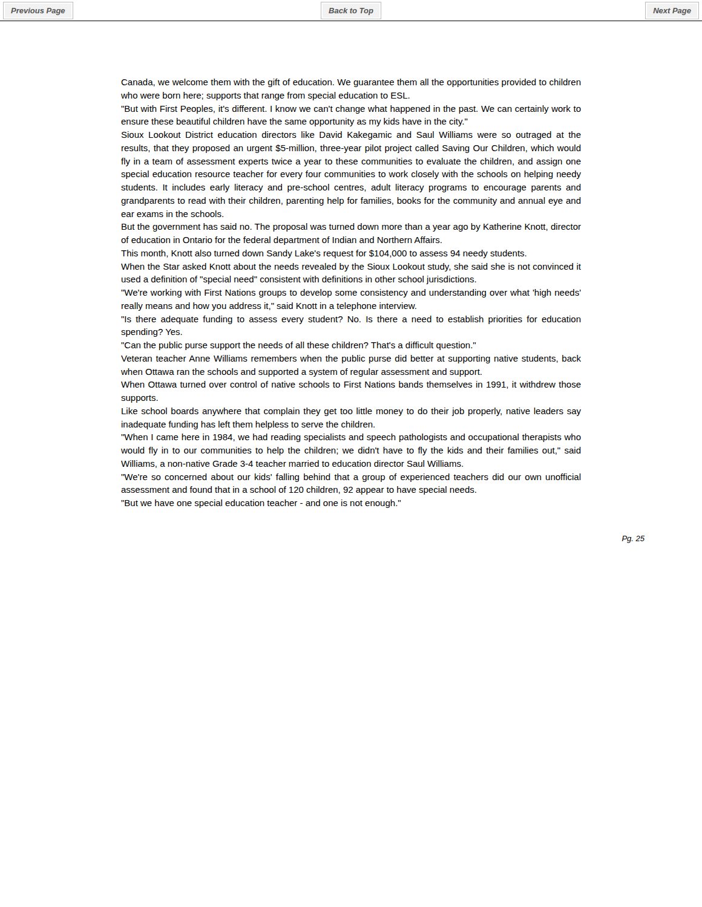Previous Page Back to Top Next Page
Canada, we welcome them with the gift of education. We guarantee them all the opportunities provided to children who were born here; supports that range from special education to ESL.
"But with First Peoples, it's different. I know we can't change what happened in the past. We can certainly work to ensure these beautiful children have the same opportunity as my kids have in the city."
Sioux Lookout District education directors like David Kakegamic and Saul Williams were so outraged at the results, that they proposed an urgent $5-million, three-year pilot project called Saving Our Children, which would fly in a team of assessment experts twice a year to these communities to evaluate the children, and assign one special education resource teacher for every four communities to work closely with the schools on helping needy students. It includes early literacy and pre-school centres, adult literacy programs to encourage parents and grandparents to read with their children, parenting help for families, books for the community and annual eye and ear exams in the schools.
But the government has said no. The proposal was turned down more than a year ago by Katherine Knott, director of education in Ontario for the federal department of Indian and Northern Affairs.
This month, Knott also turned down Sandy Lake's request for $104,000 to assess 94 needy students.
When the Star asked Knott about the needs revealed by the Sioux Lookout study, she said she is not convinced it used a definition of "special need" consistent with definitions in other school jurisdictions.
"We're working with First Nations groups to develop some consistency and understanding over what 'high needs' really means and how you address it," said Knott in a telephone interview.
"Is there adequate funding to assess every student? No. Is there a need to establish priorities for education spending? Yes.
"Can the public purse support the needs of all these children? That's a difficult question."
Veteran teacher Anne Williams remembers when the public purse did better at supporting native students, back when Ottawa ran the schools and supported a system of regular assessment and support.
When Ottawa turned over control of native schools to First Nations bands themselves in 1991, it withdrew those supports.
Like school boards anywhere that complain they get too little money to do their job properly, native leaders say inadequate funding has left them helpless to serve the children.
"When I came here in 1984, we had reading specialists and speech pathologists and occupational therapists who would fly in to our communities to help the children; we didn't have to fly the kids and their families out," said Williams, a non-native Grade 3-4 teacher married to education director Saul Williams.
"We're so concerned about our kids' falling behind that a group of experienced teachers did our own unofficial assessment and found that in a school of 120 children, 92 appear to have special needs.
"But we have one special education teacher - and one is not enough."
Pg. 25